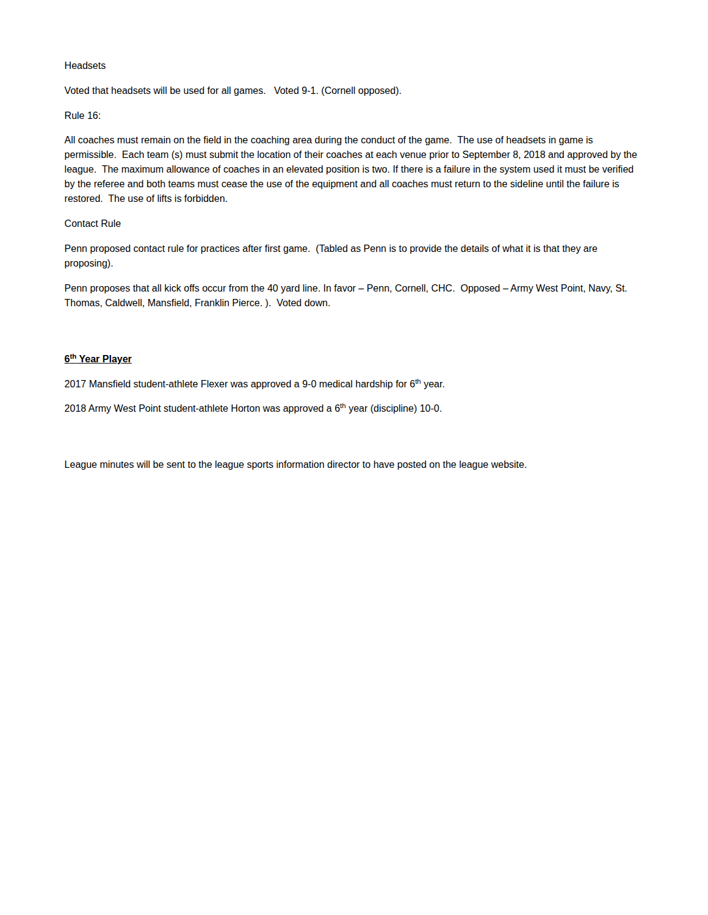Headsets
Voted that headsets will be used for all games. Voted 9-1. (Cornell opposed).
Rule 16:
All coaches must remain on the field in the coaching area during the conduct of the game. The use of headsets in game is permissible. Each team (s) must submit the location of their coaches at each venue prior to September 8, 2018 and approved by the league. The maximum allowance of coaches in an elevated position is two. If there is a failure in the system used it must be verified by the referee and both teams must cease the use of the equipment and all coaches must return to the sideline until the failure is restored. The use of lifts is forbidden.
Contact Rule
Penn proposed contact rule for practices after first game. (Tabled as Penn is to provide the details of what it is that they are proposing).
Penn proposes that all kick offs occur from the 40 yard line. In favor – Penn, Cornell, CHC. Opposed – Army West Point, Navy, St. Thomas, Caldwell, Mansfield, Franklin Pierce. ). Voted down.
6th Year Player
2017 Mansfield student-athlete Flexer was approved a 9-0 medical hardship for 6th year.
2018 Army West Point student-athlete Horton was approved a 6th year (discipline) 10-0.
League minutes will be sent to the league sports information director to have posted on the league website.